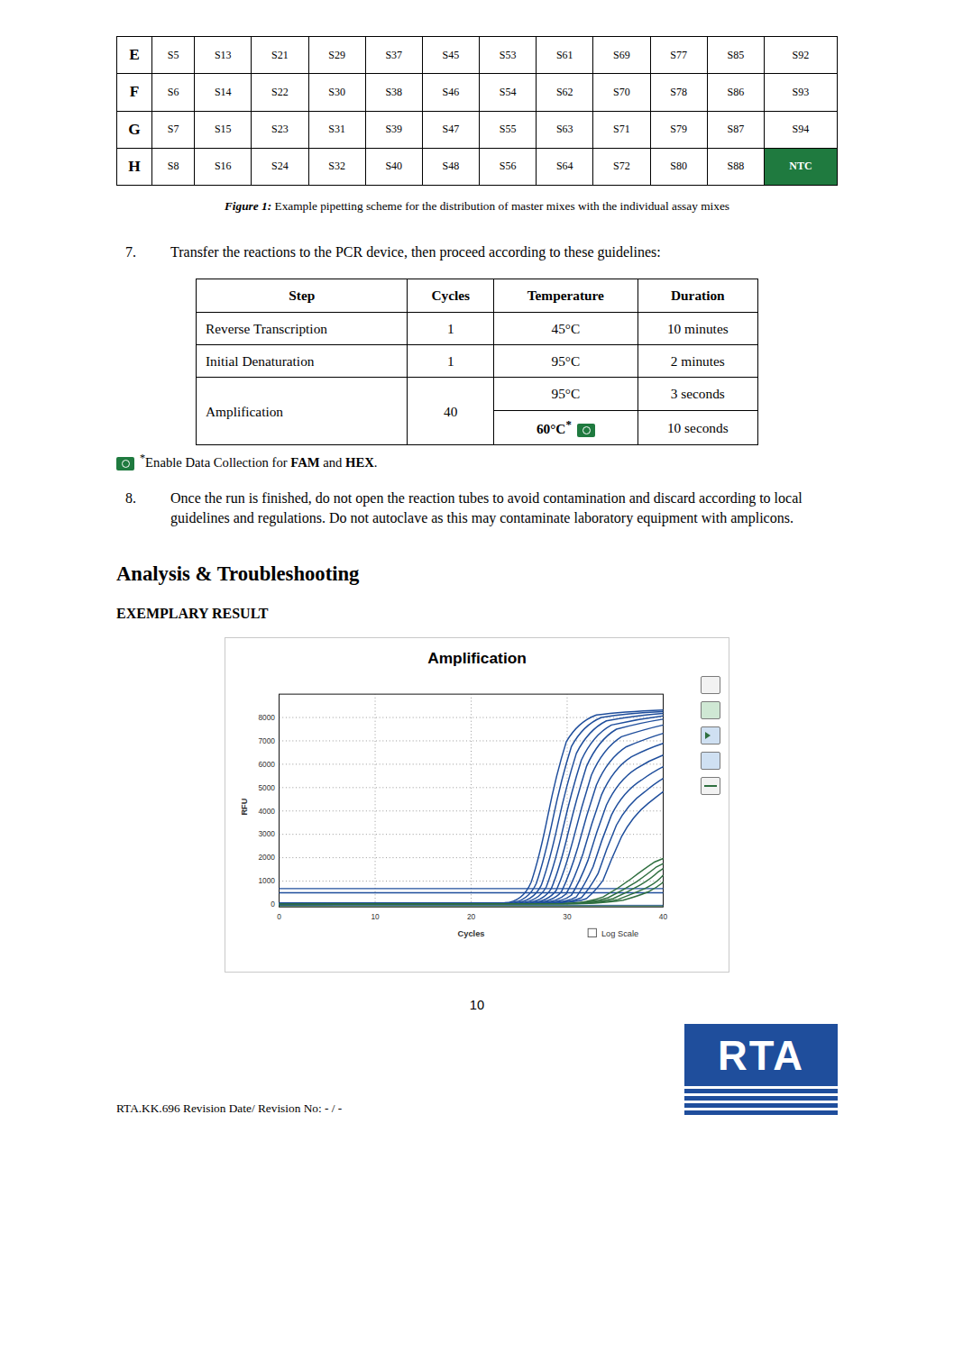| E | S5 | S13 | S21 | S29 | S37 | S45 | S53 | S61 | S69 | S77 | S85 | S92 |
| F | S6 | S14 | S22 | S30 | S38 | S46 | S54 | S62 | S70 | S78 | S86 | S93 |
| G | S7 | S15 | S23 | S31 | S39 | S47 | S55 | S63 | S71 | S79 | S87 | S94 |
| H | S8 | S16 | S24 | S32 | S40 | S48 | S56 | S64 | S72 | S80 | S88 | NTC |
Figure 1: Example pipetting scheme for the distribution of master mixes with the individual assay mixes
7. Transfer the reactions to the PCR device, then proceed according to these guidelines:
| Step | Cycles | Temperature | Duration |
| --- | --- | --- | --- |
| Reverse Transcription | 1 | 45°C | 10 minutes |
| Initial Denaturation | 1 | 95°C | 2 minutes |
| Amplification | 40 | 95°C | 3 seconds |
| 60°C * | 10 seconds |
*Enable Data Collection for FAM and HEX.
8. Once the run is finished, do not open the reaction tubes to avoid contamination and discard according to local guidelines and regulations. Do not autoclave as this may contaminate laboratory equipment with amplicons.
Analysis & Troubleshooting
EXEMPLARY RESULT
Amplification
8000 7000 6000 5000 4000 3000 2000 1000 0 RFU 0 10 20 30 40 Cycles Log Scale
10
RTA.KK.696 Revision Date/ Revision No: - / -
RTA